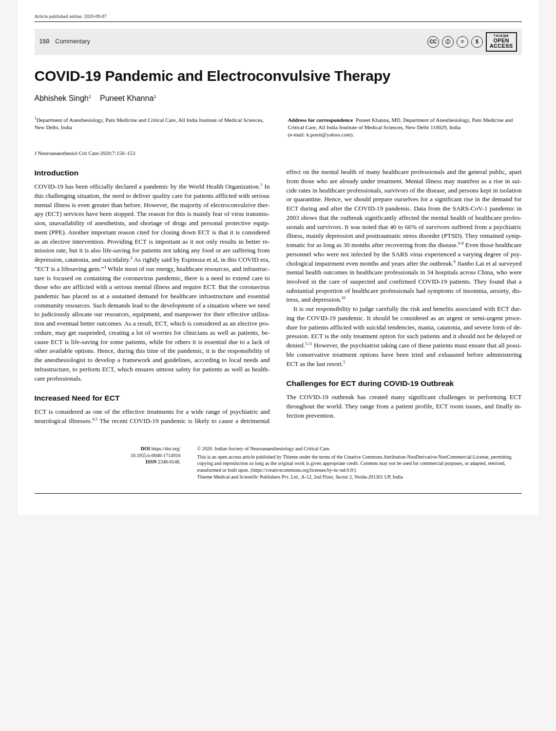Article published online: 2020-09-07
150 Commentary
CC ⓘ = $ THIEME OPEN ACCESS
COVID-19 Pandemic and Electroconvulsive Therapy
Abhishek Singh1 Puneet Khanna1
1Department of Anesthesiology, Pain Medicine and Critical Care, All India Institute of Medical Sciences, New Delhi, India
Address for correspondence Puneet Khanna, MD, Department of Anesthesiology, Pain Medicine and Critical Care, All India Institute of Medical Sciences, New Delhi 110029, India
(e-mail: k.punit@yahoo.com).
J Neuroanaesthesiol Crit Care:2020;7:150–153
Introduction
COVID-19 has been officially declared a pandemic by the World Health Organization.1 In this challenging situation, the need to deliver quality care for patients afflicted with serious mental illness is even greater than before. However, the majority of electroconvulsive therapy (ECT) services have been stopped. The reason for this is mainly fear of virus transmission, unavailability of anesthetists, and shortage of drugs and personal protective equipment (PPE). Another important reason cited for closing down ECT is that it is considered as an elective intervention. Providing ECT is important as it not only results in better remission rate, but it is also life-saving for patients not taking any food or are suffering from depression, catatonia, and suicidality.2 As rightly said by Espinoza et al, in this COVID era, “ECT is a lifesaving gem.”3 While most of our energy, healthcare resources, and infrastructure is focused on containing the coronavirus pandemic, there is a need to extend care to those who are afflicted with a serious mental illness and require ECT. But the coronavirus pandemic has placed us at a sustained demand for healthcare infrastructure and essential community resources. Such demands lead to the development of a situation where we need to judiciously allocate our resources, equipment, and manpower for their effective utilization and eventual better outcomes. As a result, ECT, which is considered as an elective procedure, may get suspended, creating a lot of worries for clinicians as well as patients, because ECT is life-saving for some patients, while for others it is essential due to a lack of other available options. Hence, during this time of the pandemic, it is the responsibility of the anesthesiologist to develop a framework and guidelines, according to local needs and infrastructure, to perform ECT, which ensures utmost safety for patients as well as healthcare professionals.
Increased Need for ECT
ECT is considered as one of the effective treatments for a wide range of psychiatric and neurological illnesses.4,5 The recent COVID-19 pandemic is likely to cause a detrimental effect on the mental health of many healthcare professionals and the general public, apart from those who are already under treatment. Mental illness may manifest as a rise in suicide rates in healthcare professionals, survivors of the disease, and persons kept in isolation or quarantine. Hence, we should prepare ourselves for a significant rise in the demand for ECT during and after the COVID-19 pandemic. Data from the SARS-CoV-1 pandemic in 2003 shows that the outbreak significantly affected the mental health of healthcare professionals and survivors. It was noted that 40 to 66% of survivors suffered from a psychiatric illness, mainly depression and posttraumatic stress disorder (PTSD). They remained symptomatic for as long as 30 months after recovering from the disease.6-8 Even those healthcare personnel who were not infected by the SARS virus experienced a varying degree of psychological impairment even months and years after the outbreak.9 Jianbo Lai et al surveyed mental health outcomes in healthcare professionals in 34 hospitals across China, who were involved in the care of suspected and confirmed COVID-19 patients. They found that a substantial proportion of healthcare professionals had symptoms of insomnia, anxiety, distress, and depression.10
It is our responsibility to judge carefully the risk and benefits associated with ECT during the COVID-19 pandemic. It should be considered as an urgent or semi-urgent procedure for patients afflicted with suicidal tendencies, mania, catatonia, and severe form of depression. ECT is the only treatment option for such patients and it should not be delayed or denied.5,11 However, the psychiatrist taking care of these patients must ensure that all possible conservative treatment options have been tried and exhausted before administering ECT as the last resort.5
Challenges for ECT during COVID-19 Outbreak
The COVID-19 outbreak has created many significant challenges in performing ECT throughout the world. They range from a patient profile, ECT room issues, and finally infection prevention.
DOI https://doi.org/
10.1055/s-0040-1714916
ISSN 2348-0548.
© 2020. Indian Society of Neuroanaesthesiology and Critical Care.
This is an open access article published by Thieme under the terms of the Creative Commons Attribution-NonDerivative-NonCommercial-License, permitting copying and reproduction so long as the original work is given appropriate credit. Contents may not be used for commercial purposes, or adapted, remixed, transformed or built upon. (https://creativecommons.org/licenses/by-nc-nd/4.0/).
Thieme Medical and Scientific Publishers Pvt. Ltd., A-12, 2nd Floor, Sector 2, Noida-201301 UP, India